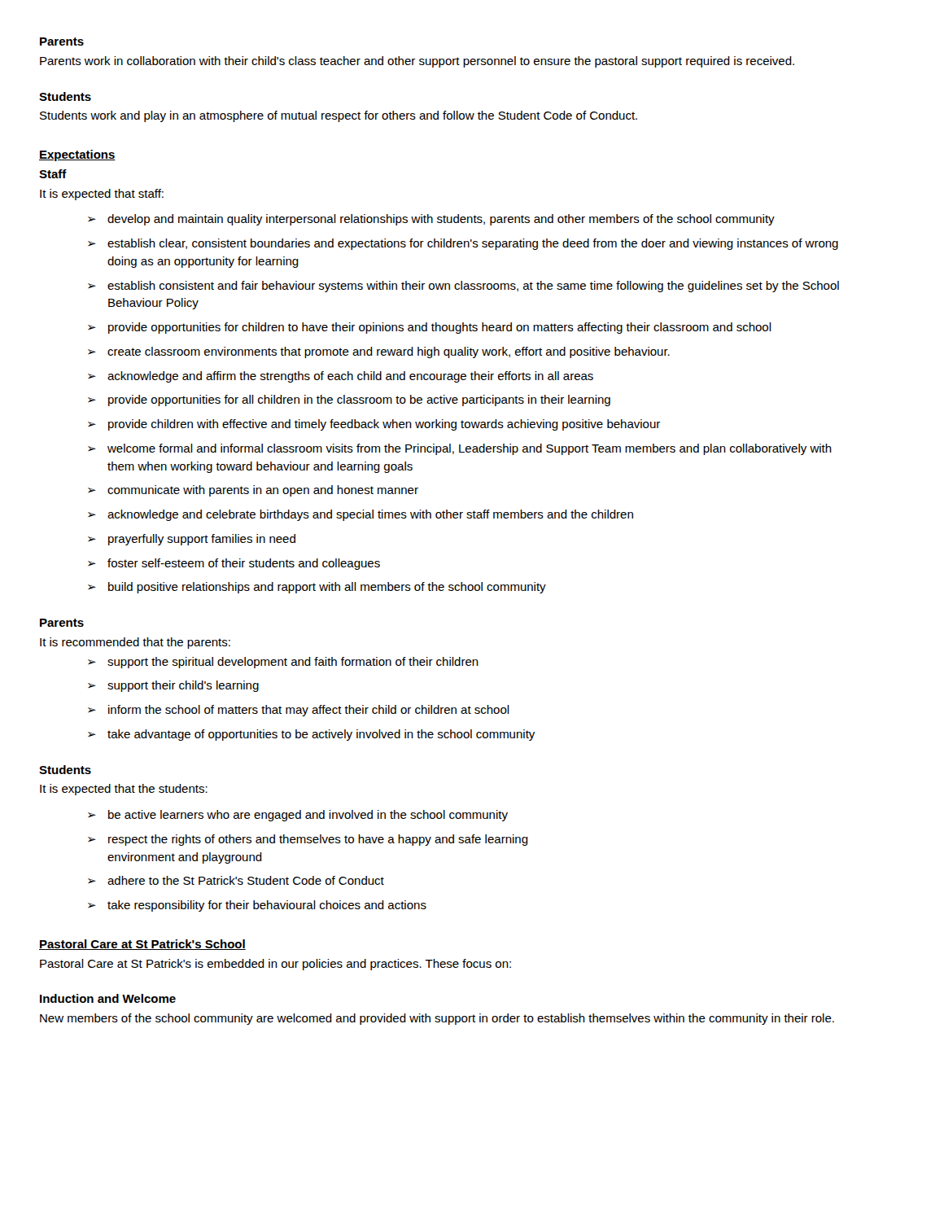Parents
Parents work in collaboration with their child's class teacher and other support personnel to ensure the pastoral support required is received.
Students
Students work and play in an atmosphere of mutual respect for others and follow the Student Code of Conduct.
Expectations
Staff
It is expected that staff:
develop and maintain quality interpersonal relationships with students, parents and other members of the school community
establish clear, consistent boundaries and expectations for children's separating the deed from the doer and viewing instances of wrong doing as an opportunity for learning
establish consistent and fair behaviour systems within their own classrooms, at the same time following the guidelines set by the School Behaviour Policy
provide opportunities for children to have their opinions and thoughts heard on matters affecting their classroom and school
create classroom environments that promote and reward high quality work, effort and positive behaviour.
acknowledge and affirm the strengths of each child and encourage their efforts in all areas
provide opportunities for all children in the classroom to be active participants in their learning
provide children with effective and timely feedback when working towards achieving positive behaviour
welcome formal and informal classroom visits from the Principal, Leadership and Support Team members and plan collaboratively with them when working toward behaviour and learning goals
communicate with parents in an open and honest manner
acknowledge and celebrate birthdays and special times with other staff members and the children
prayerfully support families in need
foster self-esteem of their students and colleagues
build positive relationships and rapport with all members of the school community
Parents
It is recommended that the parents:
support the spiritual development and faith formation of their children
support their child's learning
inform the school of matters that may affect their child or children at school
take advantage of opportunities to be actively involved in the school community
Students
It is expected that the students:
be active learners who are engaged and involved in the school community
respect the rights of others and themselves to have a happy and safe learning
environment and playground
adhere to the St Patrick's Student Code of Conduct
take responsibility for their behavioural choices and actions
Pastoral Care at St Patrick's School
Pastoral Care at St Patrick's is embedded in our policies and practices. These focus on:
Induction and Welcome
New members of the school community are welcomed and provided with support in order to establish themselves within the community in their role.